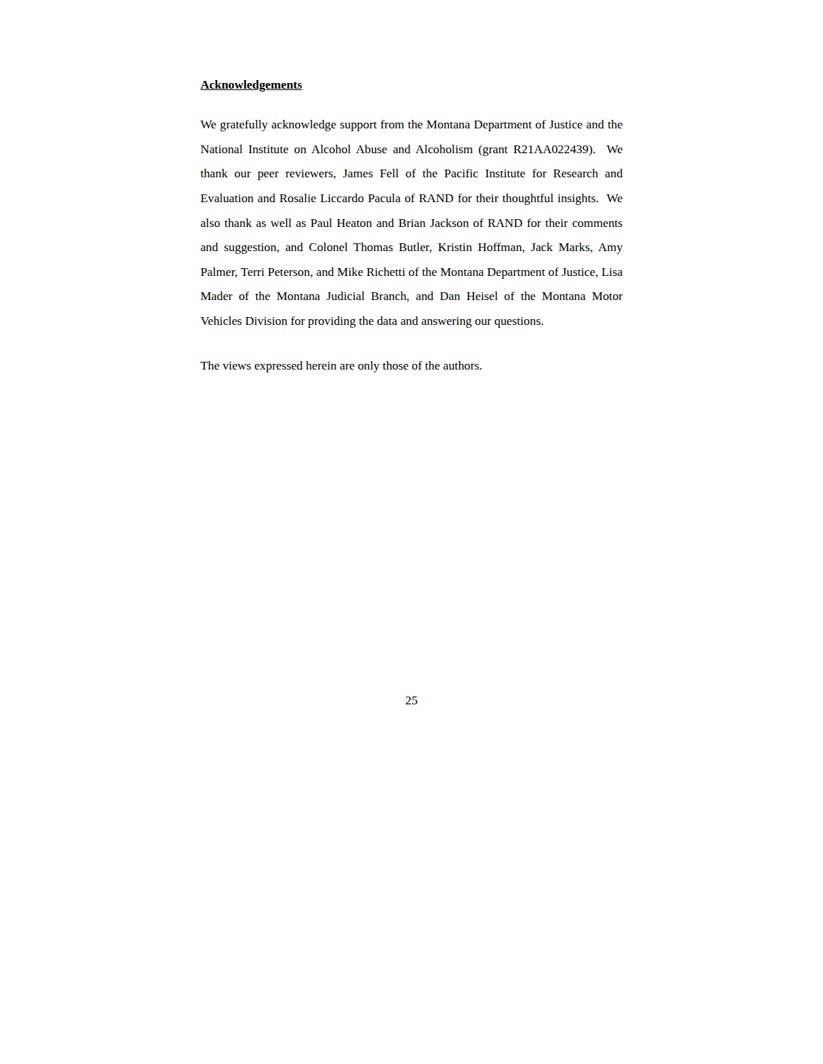Acknowledgements
We gratefully acknowledge support from the Montana Department of Justice and the National Institute on Alcohol Abuse and Alcoholism (grant R21AA022439). We thank our peer reviewers, James Fell of the Pacific Institute for Research and Evaluation and Rosalie Liccardo Pacula of RAND for their thoughtful insights. We also thank as well as Paul Heaton and Brian Jackson of RAND for their comments and suggestion, and Colonel Thomas Butler, Kristin Hoffman, Jack Marks, Amy Palmer, Terri Peterson, and Mike Richetti of the Montana Department of Justice, Lisa Mader of the Montana Judicial Branch, and Dan Heisel of the Montana Motor Vehicles Division for providing the data and answering our questions.
The views expressed herein are only those of the authors.
25